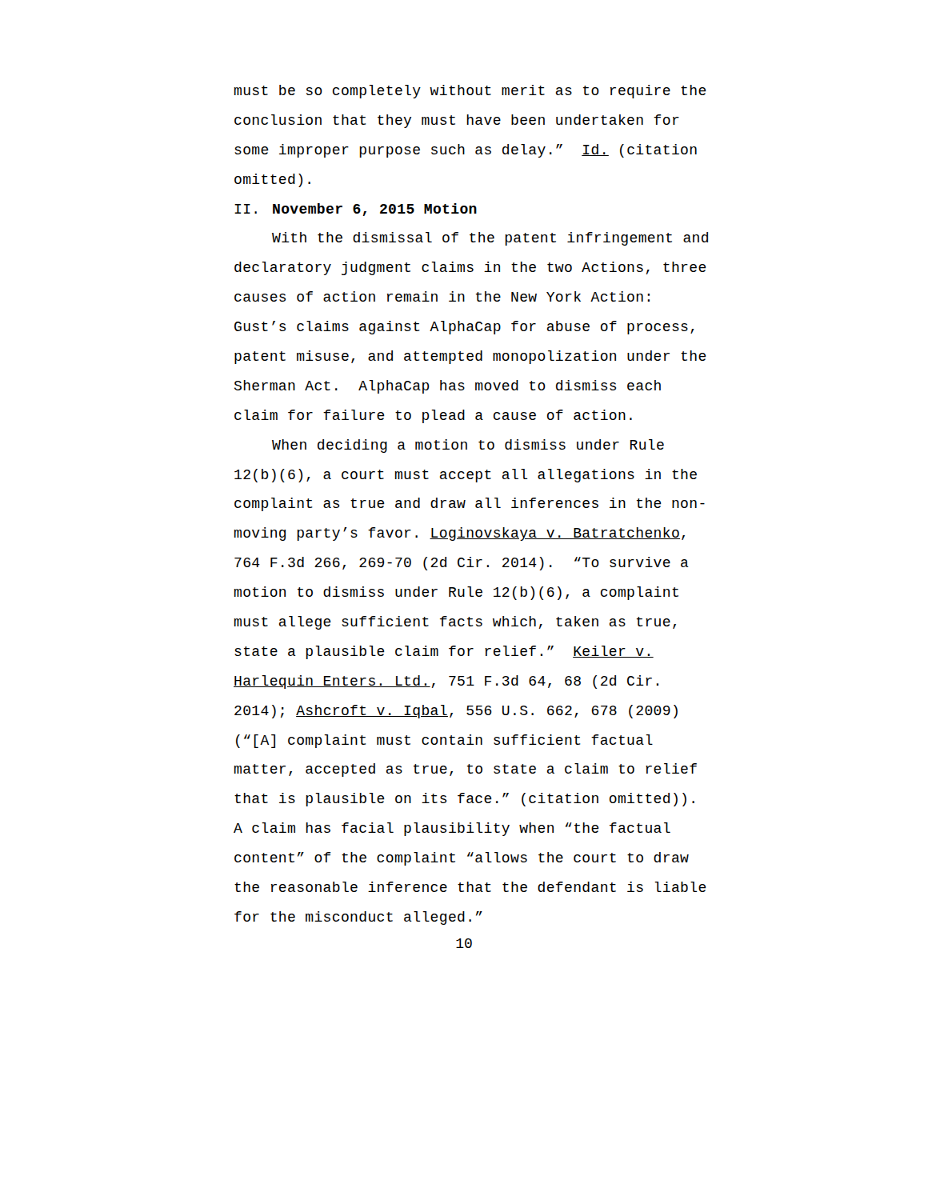must be so completely without merit as to require the conclusion that they must have been undertaken for some improper purpose such as delay.” Id. (citation omitted).
II. November 6, 2015 Motion
With the dismissal of the patent infringement and declaratory judgment claims in the two Actions, three causes of action remain in the New York Action: Gust’s claims against AlphaCap for abuse of process, patent misuse, and attempted monopolization under the Sherman Act. AlphaCap has moved to dismiss each claim for failure to plead a cause of action.
When deciding a motion to dismiss under Rule 12(b)(6), a court must accept all allegations in the complaint as true and draw all inferences in the non-moving party’s favor. Loginovskaya v. Batratchenko, 764 F.3d 266, 269-70 (2d Cir. 2014). “To survive a motion to dismiss under Rule 12(b)(6), a complaint must allege sufficient facts which, taken as true, state a plausible claim for relief.” Keiler v. Harlequin Enters. Ltd., 751 F.3d 64, 68 (2d Cir. 2014); Ashcroft v. Iqbal, 556 U.S. 662, 678 (2009) (“[A] complaint must contain sufficient factual matter, accepted as true, to state a claim to relief that is plausible on its face.” (citation omitted)). A claim has facial plausibility when “the factual content” of the complaint “allows the court to draw the reasonable inference that the defendant is liable for the misconduct alleged.”
10